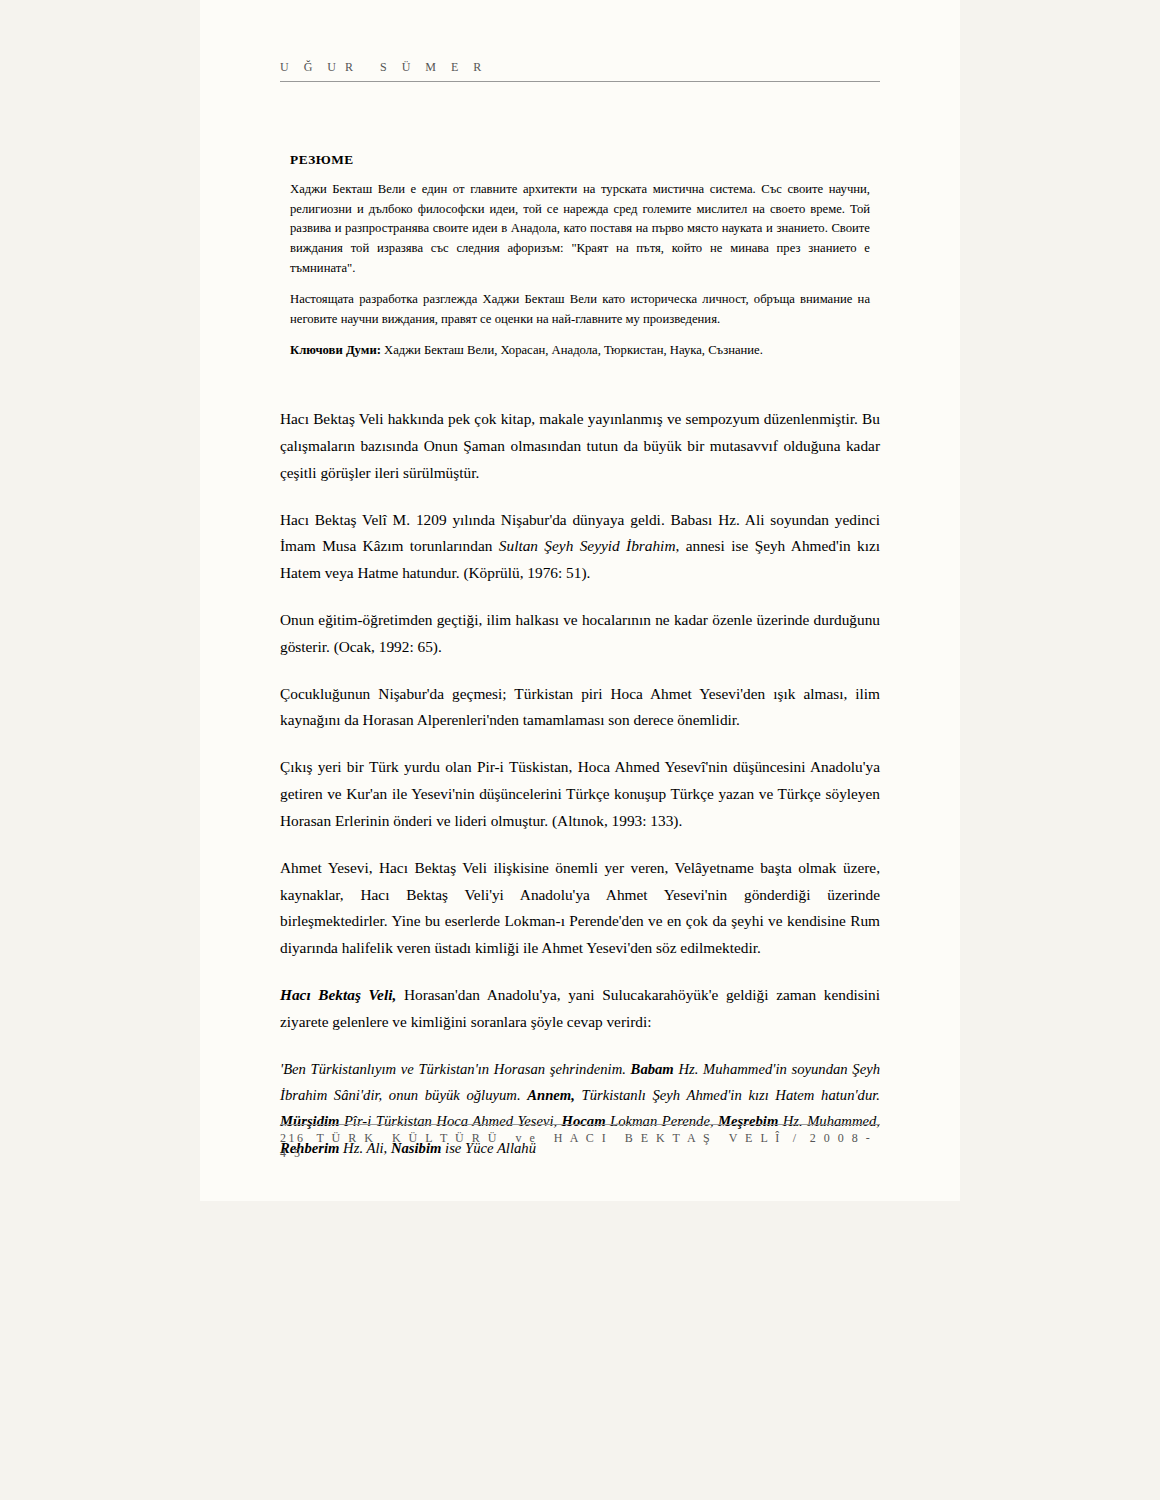U Ğ U R S Ü M E R
РЕЗЮМЕ
Хаджи Бекташ Вели е един от главните архитекти на турската мистична система. Със своите научни, религиозни и дълбоко философски идеи, той се нарежда сред големите мислител на своето време. Той развива и разпространява своите идеи в Анадола, като поставя на първо място науката и знанието. Своите виждания той изразява със следния афоризъм: "Краят на пътя, който не минава през знанието е тъмнината".
Настоящата разработка разглежда Хаджи Бекташ Вели като историческа личност, обръща внимание на неговите научни виждания, правят се оценки на най-главните му произведения.
Ключови Думи: Хаджи Бекташ Вели, Хорасан, Анадола, Тюркистан, Наука, Съзнание.
Hacı Bektaş Veli hakkında pek çok kitap, makale yayınlanmış ve sempozyum düzenlenmiştir. Bu çalışmaların bazısında Onun Şaman olmasından tutun da büyük bir mutasavvıf olduğuna kadar çeşitli görüşler ileri sürülmüştür.
Hacı Bektaş Velî M. 1209 yılında Nişabur'da dünyaya geldi. Babası Hz. Ali soyundan yedinci İmam Musa Kâzım torunlarından Sultan Şeyh Seyyid İbrahim, annesi ise Şeyh Ahmed'in kızı Hatem veya Hatme hatundur. (Köprülü, 1976: 51).
Onun eğitim-öğretimden geçtiği, ilim halkası ve hocalarının ne kadar özenle üzerinde durduğunu gösterir. (Ocak, 1992: 65).
Çocukluğunun Nişabur'da geçmesi; Türkistan piri Hoca Ahmet Yesevi'den ışık alması, ilim kaynağını da Horasan Alperenleri'nden tamamlaması son derece önemlidir.
Çıkış yeri bir Türk yurdu olan Pir-i Tüskistan, Hoca Ahmed Yesevî'nin düşüncesini Anadolu'ya getiren ve Kur'an ile Yesevi'nin düşüncelerini Türkçe konuşup Türkçe yazan ve Türkçe söyleyen Horasan Erlerinin önderi ve lideri olmuştur. (Altınok, 1993: 133).
Ahmet Yesevi, Hacı Bektaş Veli ilişkisine önemli yer veren, Velâyetname başta olmak üzere, kaynaklar, Hacı Bektaş Veli'yi Anadolu'ya Ahmet Yesevi'nin gönderdiği üzerinde birleşmektedirler. Yine bu eserlerde Lokman-ı Perende'den ve en çok da şeyhi ve kendisine Rum diyarında halifelik veren üstadı kimliği ile Ahmet Yesevi'den söz edilmektedir.
Hacı Bektaş Veli, Horasan'dan Anadolu'ya, yani Sulucakarahöyük'e geldiği zaman kendisini ziyarete gelenlere ve kimliğini soranlara şöyle cevap verirdi:
'Ben Türkistanlıyım ve Türkistan'ın Horasan şehrindenim. Babam Hz. Muhammed'in soyundan Şeyh İbrahim Sâni'dir, onun büyük oğluyum. Annem, Türkistanlı Şeyh Ahmed'in kızı Hatem hatun'dur. Mürşidim Pîr-i Türkistan Hoca Ahmed Yesevi, Hocam Lokman Perende, Meşrebim Hz. Muhammed, Rehberim Hz. Ali, Nasibim ise Yüce Allahü
216 T Ü R K K Ü L T Ü R Ü v e H A C I B E K T A Ş V E L Î / 2 0 0 8 - 4 5